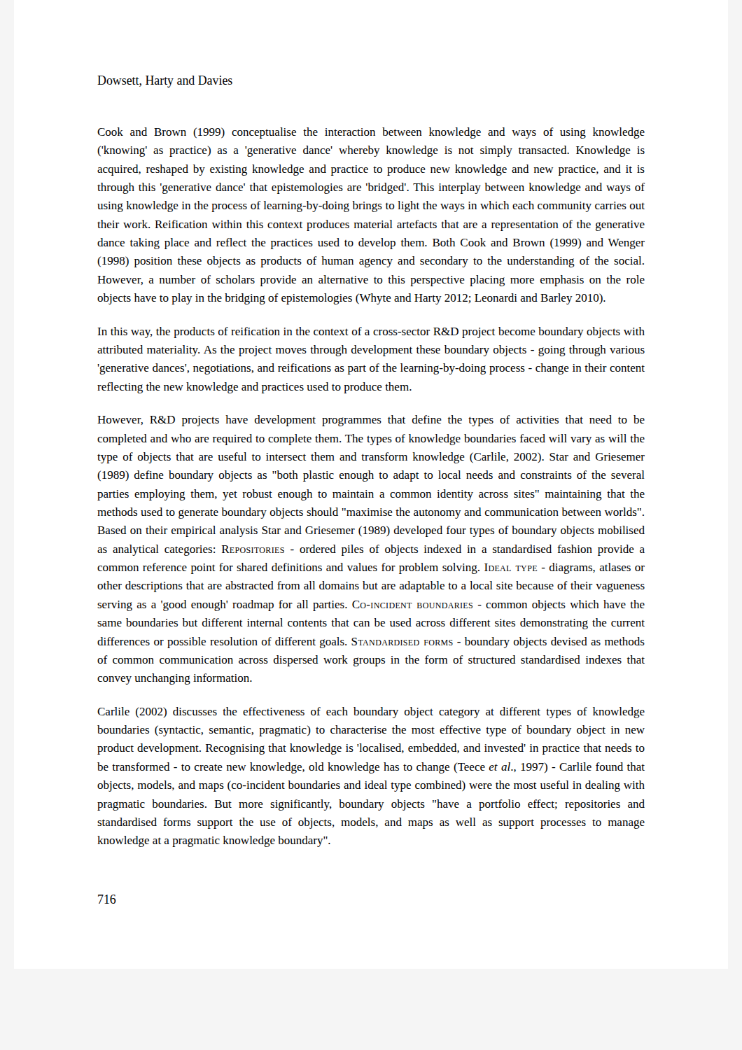Dowsett, Harty and Davies
Cook and Brown (1999) conceptualise the interaction between knowledge and ways of using knowledge ('knowing' as practice) as a 'generative dance' whereby knowledge is not simply transacted. Knowledge is acquired, reshaped by existing knowledge and practice to produce new knowledge and new practice, and it is through this 'generative dance' that epistemologies are 'bridged'. This interplay between knowledge and ways of using knowledge in the process of learning-by-doing brings to light the ways in which each community carries out their work. Reification within this context produces material artefacts that are a representation of the generative dance taking place and reflect the practices used to develop them. Both Cook and Brown (1999) and Wenger (1998) position these objects as products of human agency and secondary to the understanding of the social. However, a number of scholars provide an alternative to this perspective placing more emphasis on the role objects have to play in the bridging of epistemologies (Whyte and Harty 2012; Leonardi and Barley 2010).
In this way, the products of reification in the context of a cross-sector R&D project become boundary objects with attributed materiality. As the project moves through development these boundary objects - going through various 'generative dances', negotiations, and reifications as part of the learning-by-doing process - change in their content reflecting the new knowledge and practices used to produce them.
However, R&D projects have development programmes that define the types of activities that need to be completed and who are required to complete them. The types of knowledge boundaries faced will vary as will the type of objects that are useful to intersect them and transform knowledge (Carlile, 2002). Star and Griesemer (1989) define boundary objects as "both plastic enough to adapt to local needs and constraints of the several parties employing them, yet robust enough to maintain a common identity across sites" maintaining that the methods used to generate boundary objects should "maximise the autonomy and communication between worlds". Based on their empirical analysis Star and Griesemer (1989) developed four types of boundary objects mobilised as analytical categories: Repositories - ordered piles of objects indexed in a standardised fashion provide a common reference point for shared definitions and values for problem solving. Ideal type - diagrams, atlases or other descriptions that are abstracted from all domains but are adaptable to a local site because of their vagueness serving as a 'good enough' roadmap for all parties. Co-incident boundaries - common objects which have the same boundaries but different internal contents that can be used across different sites demonstrating the current differences or possible resolution of different goals. Standardised forms - boundary objects devised as methods of common communication across dispersed work groups in the form of structured standardised indexes that convey unchanging information.
Carlile (2002) discusses the effectiveness of each boundary object category at different types of knowledge boundaries (syntactic, semantic, pragmatic) to characterise the most effective type of boundary object in new product development. Recognising that knowledge is 'localised, embedded, and invested' in practice that needs to be transformed - to create new knowledge, old knowledge has to change (Teece et al., 1997) - Carlile found that objects, models, and maps (co-incident boundaries and ideal type combined) were the most useful in dealing with pragmatic boundaries. But more significantly, boundary objects "have a portfolio effect; repositories and standardised forms support the use of objects, models, and maps as well as support processes to manage knowledge at a pragmatic knowledge boundary".
716